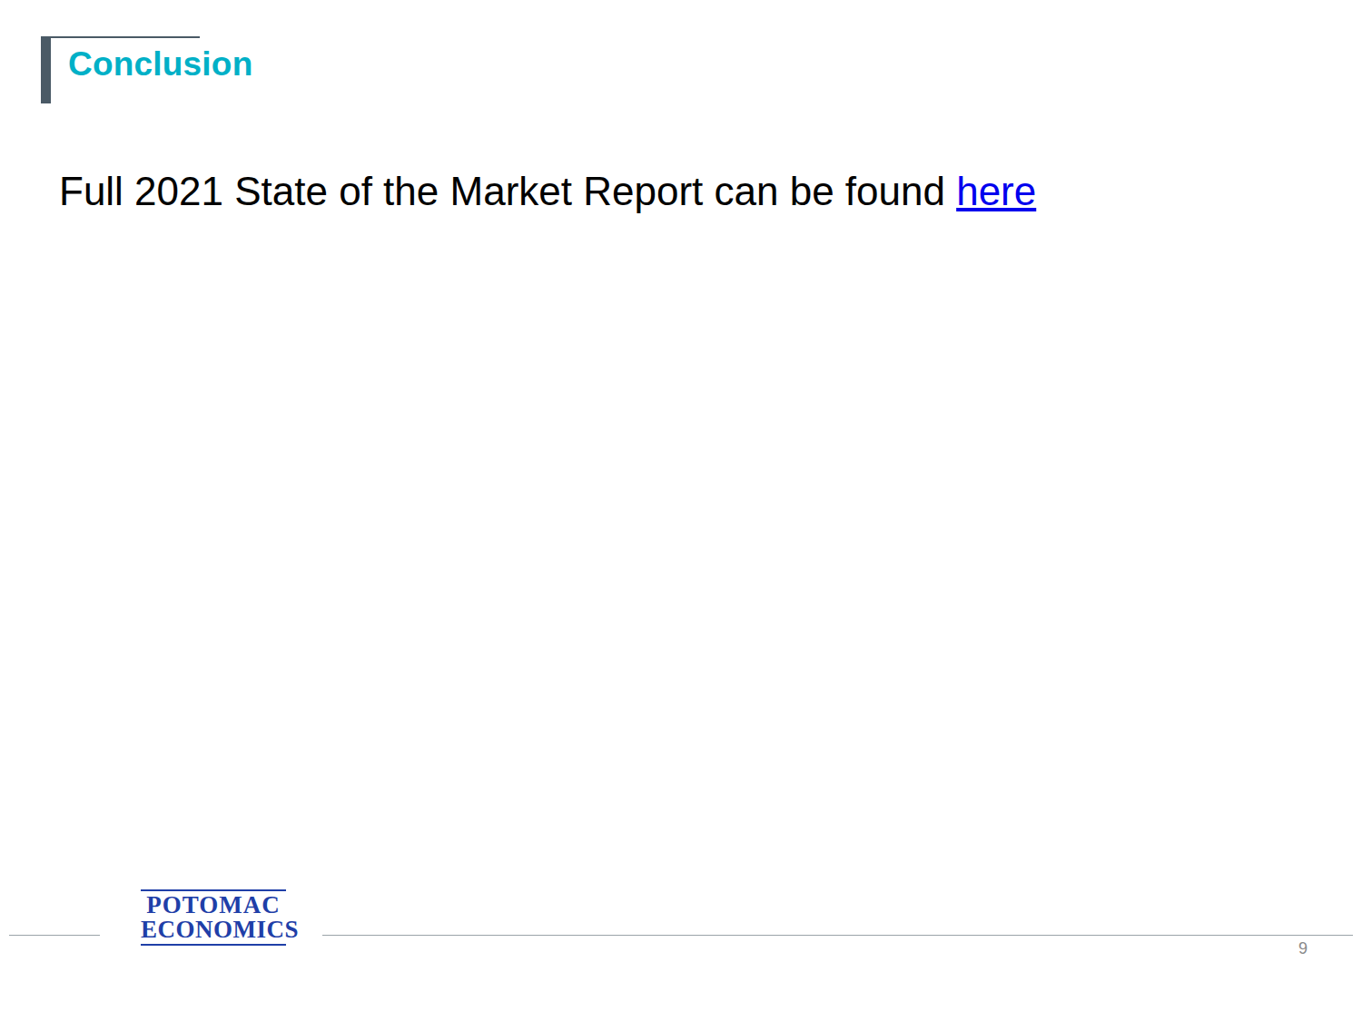Conclusion
Full 2021 State of the Market Report can be found here
POTOMAC
ECONOMICS
9